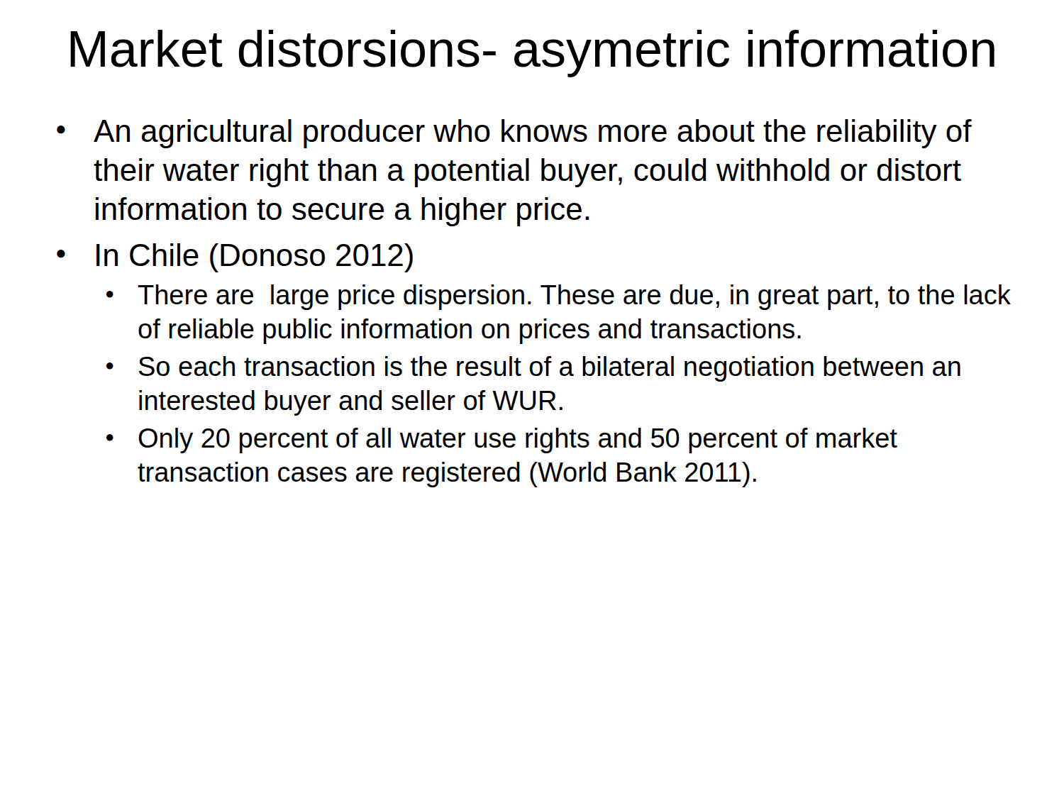Market distorsions- asymetric information
An agricultural producer who knows more about the reliability of their water right than a potential buyer, could withhold or distort information to secure a higher price.
In Chile (Donoso 2012)
There are large price dispersion. These are due, in great part, to the lack of reliable public information on prices and transactions.
So each transaction is the result of a bilateral negotiation between an interested buyer and seller of WUR.
Only 20 percent of all water use rights and 50 percent of market transaction cases are registered (World Bank 2011).